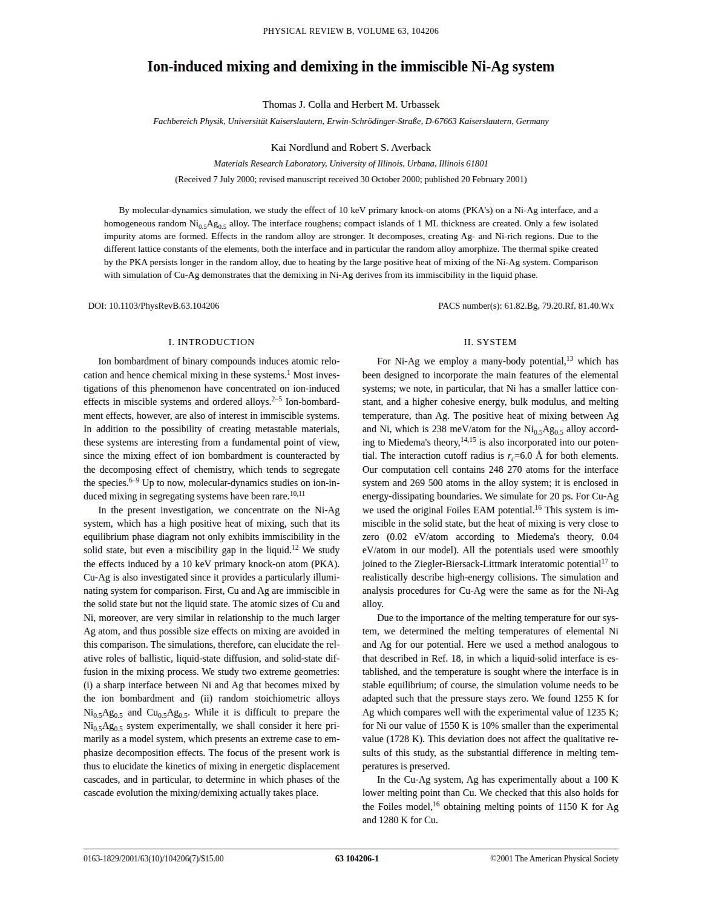PHYSICAL REVIEW B, VOLUME 63, 104206
Ion-induced mixing and demixing in the immiscible Ni-Ag system
Thomas J. Colla and Herbert M. Urbassek
Fachbereich Physik, Universität Kaiserslautern, Erwin-Schrödinger-Straße, D-67663 Kaiserslautern, Germany
Kai Nordlund and Robert S. Averback
Materials Research Laboratory, University of Illinois, Urbana, Illinois 61801
(Received 7 July 2000; revised manuscript received 30 October 2000; published 20 February 2001)
By molecular-dynamics simulation, we study the effect of 10 keV primary knock-on atoms (PKA's) on a Ni-Ag interface, and a homogeneous random Ni0.5Ag0.5 alloy. The interface roughens; compact islands of 1 ML thickness are created. Only a few isolated impurity atoms are formed. Effects in the random alloy are stronger. It decomposes, creating Ag- and Ni-rich regions. Due to the different lattice constants of the elements, both the interface and in particular the random alloy amorphize. The thermal spike created by the PKA persists longer in the random alloy, due to heating by the large positive heat of mixing of the Ni-Ag system. Comparison with simulation of Cu-Ag demonstrates that the demixing in Ni-Ag derives from its immiscibility in the liquid phase.
DOI: 10.1103/PhysRevB.63.104206 PACS number(s): 61.82.Bg, 79.20.Rf, 81.40.Wx
I. INTRODUCTION
Ion bombardment of binary compounds induces atomic relocation and hence chemical mixing in these systems.1 Most investigations of this phenomenon have concentrated on ion-induced effects in miscible systems and ordered alloys.2–5 Ion-bombardment effects, however, are also of interest in immiscible systems. In addition to the possibility of creating metastable materials, these systems are interesting from a fundamental point of view, since the mixing effect of ion bombardment is counteracted by the decomposing effect of chemistry, which tends to segregate the species.6–9 Up to now, molecular-dynamics studies on ion-induced mixing in segregating systems have been rare.10,11
In the present investigation, we concentrate on the Ni-Ag system, which has a high positive heat of mixing, such that its equilibrium phase diagram not only exhibits immiscibility in the solid state, but even a miscibility gap in the liquid.12 We study the effects induced by a 10 keV primary knock-on atom (PKA). Cu-Ag is also investigated since it provides a particularly illuminating system for comparison. First, Cu and Ag are immiscible in the solid state but not the liquid state. The atomic sizes of Cu and Ni, moreover, are very similar in relationship to the much larger Ag atom, and thus possible size effects on mixing are avoided in this comparison. The simulations, therefore, can elucidate the relative roles of ballistic, liquid-state diffusion, and solid-state diffusion in the mixing process. We study two extreme geometries: (i) a sharp interface between Ni and Ag that becomes mixed by the ion bombardment and (ii) random stoichiometric alloys Ni0.5Ag0.5 and Cu0.5Ag0.5. While it is difficult to prepare the Ni0.5Ag0.5 system experimentally, we shall consider it here primarily as a model system, which presents an extreme case to emphasize decomposition effects. The focus of the present work is thus to elucidate the kinetics of mixing in energetic displacement cascades, and in particular, to determine in which phases of the cascade evolution the mixing/demixing actually takes place.
II. SYSTEM
For Ni-Ag we employ a many-body potential,13 which has been designed to incorporate the main features of the elemental systems; we note, in particular, that Ni has a smaller lattice constant, and a higher cohesive energy, bulk modulus, and melting temperature, than Ag. The positive heat of mixing between Ag and Ni, which is 238 meV/atom for the Ni0.5Ag0.5 alloy according to Miedema's theory,14,15 is also incorporated into our potential. The interaction cutoff radius is rc=6.0 Å for both elements. Our computation cell contains 248 270 atoms for the interface system and 269 500 atoms in the alloy system; it is enclosed in energy-dissipating boundaries. We simulate for 20 ps. For Cu-Ag we used the original Foiles EAM potential.16 This system is immiscible in the solid state, but the heat of mixing is very close to zero (0.02 eV/atom according to Miedema's theory, 0.04 eV/atom in our model). All the potentials used were smoothly joined to the Ziegler-Biersack-Littmark interatomic potential17 to realistically describe high-energy collisions. The simulation and analysis procedures for Cu-Ag were the same as for the Ni-Ag alloy.
Due to the importance of the melting temperature for our system, we determined the melting temperatures of elemental Ni and Ag for our potential. Here we used a method analogous to that described in Ref. 18, in which a liquid-solid interface is established, and the temperature is sought where the interface is in stable equilibrium; of course, the simulation volume needs to be adapted such that the pressure stays zero. We found 1255 K for Ag which compares well with the experimental value of 1235 K; for Ni our value of 1550 K is 10% smaller than the experimental value (1728 K). This deviation does not affect the qualitative results of this study, as the substantial difference in melting temperatures is preserved.
In the Cu-Ag system, Ag has experimentally about a 100 K lower melting point than Cu. We checked that this also holds for the Foiles model,16 obtaining melting points of 1150 K for Ag and 1280 K for Cu.
0163-1829/2001/63(10)/104206(7)/$15.00 63 104206-1 ©2001 The American Physical Society